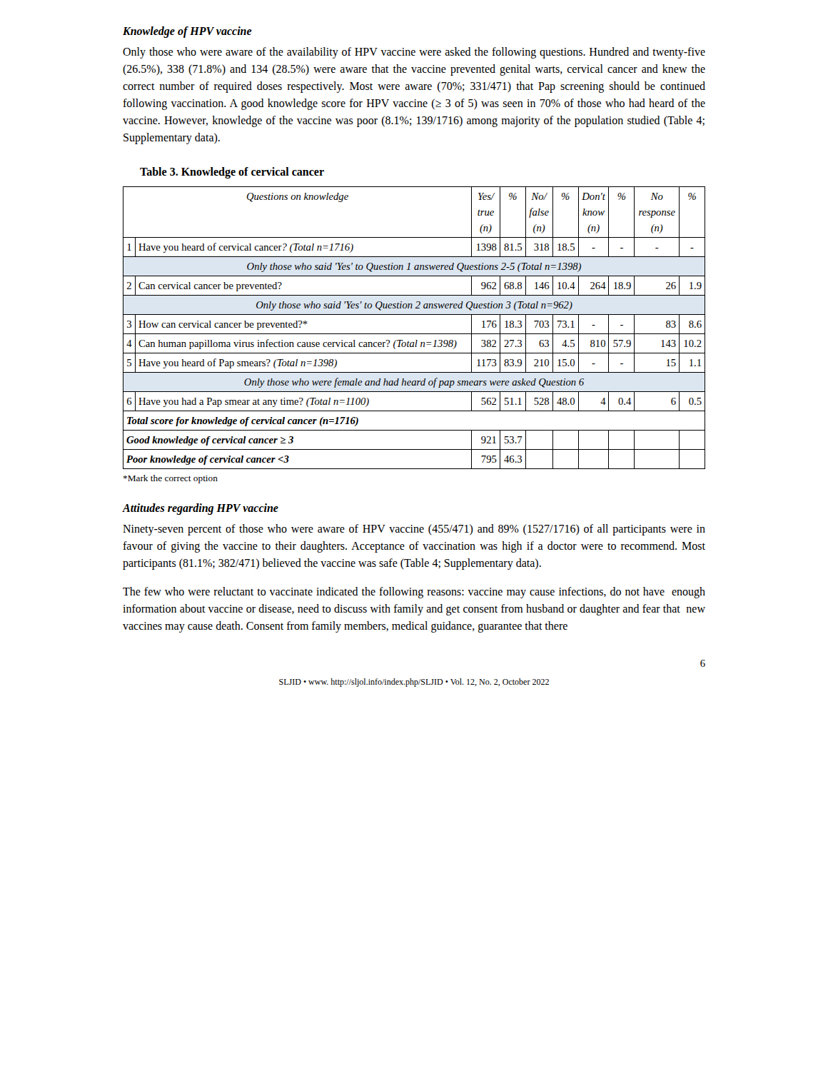Knowledge of HPV vaccine
Only those who were aware of the availability of HPV vaccine were asked the following questions. Hundred and twenty-five (26.5%), 338 (71.8%) and 134 (28.5%) were aware that the vaccine prevented genital warts, cervical cancer and knew the correct number of required doses respectively. Most were aware (70%; 331/471) that Pap screening should be continued following vaccination. A good knowledge score for HPV vaccine (≥ 3 of 5) was seen in 70% of those who had heard of the vaccine. However, knowledge of the vaccine was poor (8.1%; 139/1716) among majority of the population studied (Table 4; Supplementary data).
Table 3. Knowledge of cervical cancer
| Questions on knowledge | Yes/ true (n) | % | No/ false (n) | % | Don't know (n) | % | No response (n) | % |
| --- | --- | --- | --- | --- | --- | --- | --- | --- |
| 1 | Have you heard of cervical cancer ? (Total n=1716) | 1398 | 81.5 | 318 | 18.5 | - | - | - | - |
| Only those who said 'Yes' to Question 1 answered Questions 2-5 (Total n=1398) |
| 2 | Can cervical cancer be prevented? | 962 | 68.8 | 146 | 10.4 | 264 | 18.9 | 26 | 1.9 |
| Only those who said 'Yes' to Question 2 answered Question 3 (Total n=962) |
| 3 | How can cervical cancer be prevented?* | 176 | 18.3 | 703 | 73.1 | - | - | 83 | 8.6 |
| 4 | Can human papilloma virus infection cause cervical cancer? (Total n=1398) | 382 | 27.3 | 63 | 4.5 | 810 | 57.9 | 143 | 10.2 |
| 5 | Have you heard of Pap smears? (Total n=1398) | 1173 | 83.9 | 210 | 15.0 | - | - | 15 | 1.1 |
| Only those who were female and had heard of pap smears were asked Question 6 |
| 6 | Have you had a Pap smear at any time? (Total n=1100) | 562 | 51.1 | 528 | 48.0 | 4 | 0.4 | 6 | 0.5 |
| Total score for knowledge of cervical cancer (n=1716) |
| Good knowledge of cervical cancer ≥ 3 | 921 | 53.7 | | | | | | |
| Poor knowledge of cervical cancer <3 | 795 | 46.3 | | | | | | |
*Mark the correct option
Attitudes regarding HPV vaccine
Ninety-seven percent of those who were aware of HPV vaccine (455/471) and 89% (1527/1716) of all participants were in favour of giving the vaccine to their daughters. Acceptance of vaccination was high if a doctor were to recommend. Most participants (81.1%; 382/471) believed the vaccine was safe (Table 4; Supplementary data).
The few who were reluctant to vaccinate indicated the following reasons: vaccine may cause infections, do not have enough information about vaccine or disease, need to discuss with family and get consent from husband or daughter and fear that new vaccines may cause death. Consent from family members, medical guidance, guarantee that there
6
SLJID • www. http://sljol.info/index.php/SLJID • Vol. 12, No. 2, October 2022